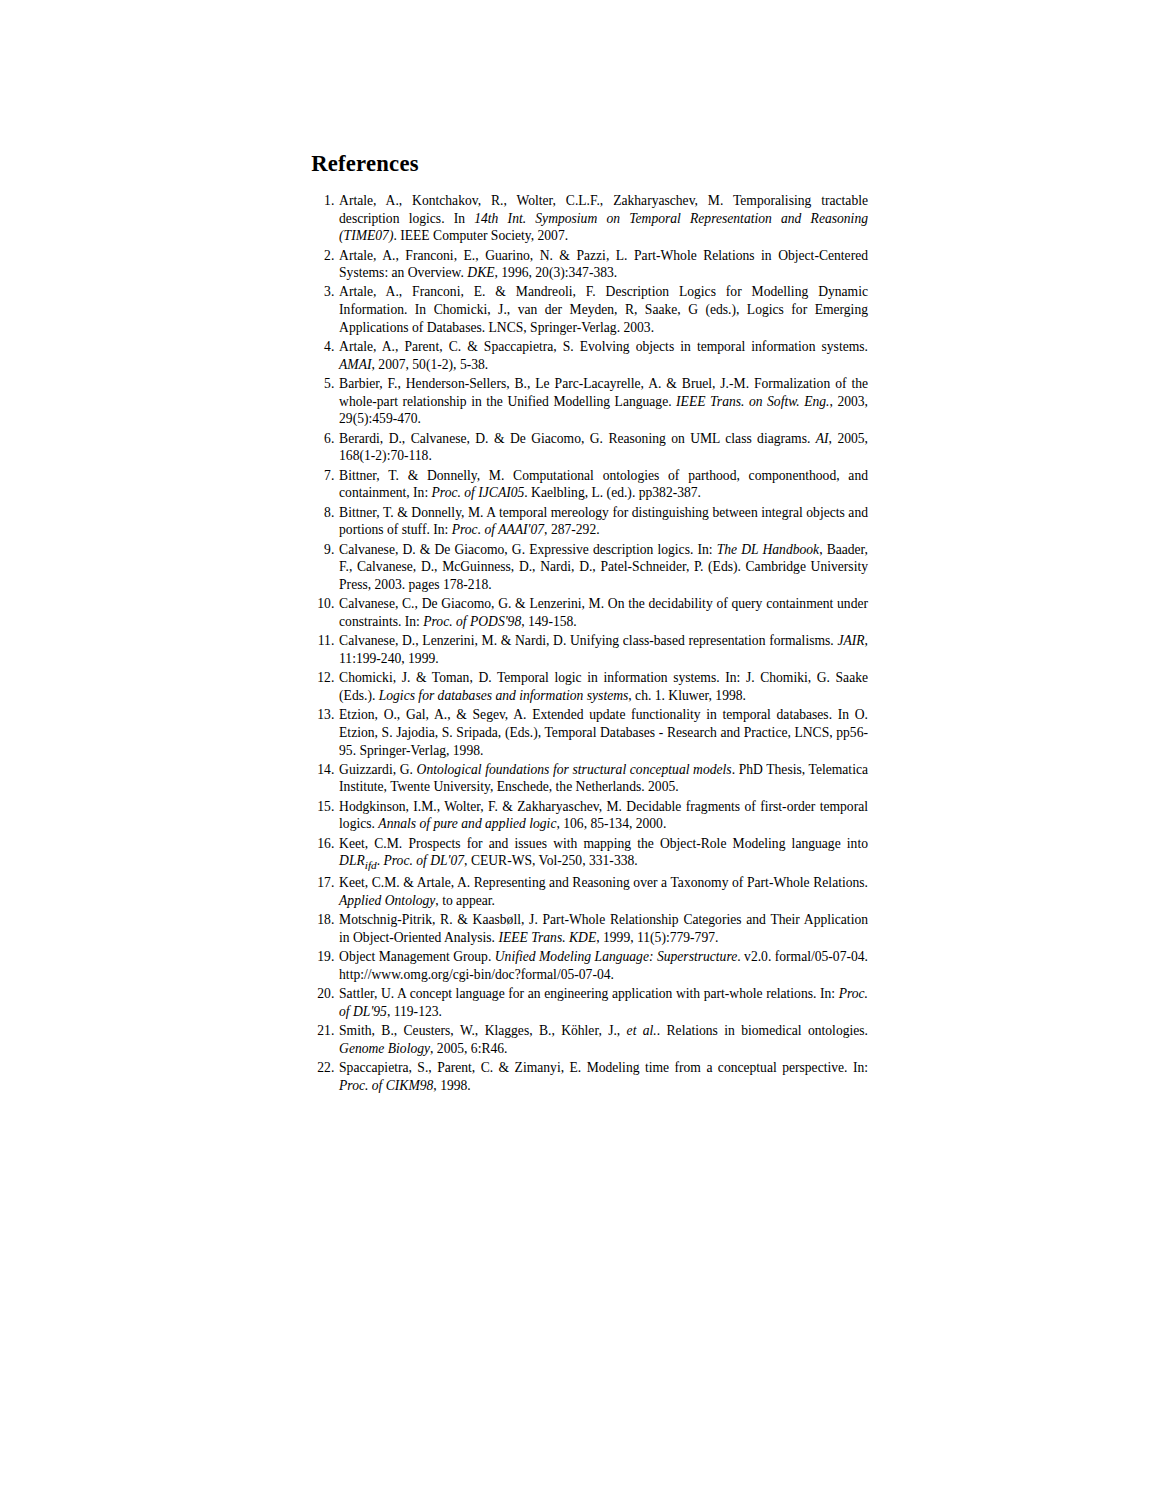References
Artale, A., Kontchakov, R., Wolter, C.L.F., Zakharyaschev, M. Temporalising tractable description logics. In 14th Int. Symposium on Temporal Representation and Reasoning (TIME07). IEEE Computer Society, 2007.
Artale, A., Franconi, E., Guarino, N. & Pazzi, L. Part-Whole Relations in Object-Centered Systems: an Overview. DKE, 1996, 20(3):347-383.
Artale, A., Franconi, E. & Mandreoli, F. Description Logics for Modelling Dynamic Information. In Chomicki, J., van der Meyden, R, Saake, G (eds.), Logics for Emerging Applications of Databases. LNCS, Springer-Verlag. 2003.
Artale, A., Parent, C. & Spaccapietra, S. Evolving objects in temporal information systems. AMAI, 2007, 50(1-2), 5-38.
Barbier, F., Henderson-Sellers, B., Le Parc-Lacayrelle, A. & Bruel, J.-M. Formalization of the whole-part relationship in the Unified Modelling Language. IEEE Trans. on Softw. Eng., 2003, 29(5):459-470.
Berardi, D., Calvanese, D. & De Giacomo, G. Reasoning on UML class diagrams. AI, 2005, 168(1-2):70-118.
Bittner, T. & Donnelly, M. Computational ontologies of parthood, componenthood, and containment, In: Proc. of IJCAI05. Kaelbling, L. (ed.). pp382-387.
Bittner, T. & Donnelly, M. A temporal mereology for distinguishing between integral objects and portions of stuff. In: Proc. of AAAI'07, 287-292.
Calvanese, D. & De Giacomo, G. Expressive description logics. In: The DL Handbook, Baader, F., Calvanese, D., McGuinness, D., Nardi, D., Patel-Schneider, P. (Eds). Cambridge University Press, 2003. pages 178-218.
Calvanese, C., De Giacomo, G. & Lenzerini, M. On the decidability of query containment under constraints. In: Proc. of PODS'98, 149-158.
Calvanese, D., Lenzerini, M. & Nardi, D. Unifying class-based representation formalisms. JAIR, 11:199-240, 1999.
Chomicki, J. & Toman, D. Temporal logic in information systems. In: J. Chomiki, G. Saake (Eds.). Logics for databases and information systems, ch. 1. Kluwer, 1998.
Etzion, O., Gal, A., & Segev, A. Extended update functionality in temporal databases. In O. Etzion, S. Jajodia, S. Sripada, (Eds.), Temporal Databases - Research and Practice, LNCS, pp56-95. Springer-Verlag, 1998.
Guizzardi, G. Ontological foundations for structural conceptual models. PhD Thesis, Telematica Institute, Twente University, Enschede, the Netherlands. 2005.
Hodgkinson, I.M., Wolter, F. & Zakharyaschev, M. Decidable fragments of first-order temporal logics. Annals of pure and applied logic, 106, 85-134, 2000.
Keet, C.M. Prospects for and issues with mapping the Object-Role Modeling language into DLRifd. Proc. of DL'07, CEUR-WS, Vol-250, 331-338.
Keet, C.M. & Artale, A. Representing and Reasoning over a Taxonomy of Part-Whole Relations. Applied Ontology, to appear.
Motschnig-Pitrik, R. & Kaasbøll, J. Part-Whole Relationship Categories and Their Application in Object-Oriented Analysis. IEEE Trans. KDE, 1999, 11(5):779-797.
Object Management Group. Unified Modeling Language: Superstructure. v2.0. formal/05-07-04. http://www.omg.org/cgi-bin/doc?formal/05-07-04.
Sattler, U. A concept language for an engineering application with part-whole relations. In: Proc. of DL'95, 119-123.
Smith, B., Ceusters, W., Klagges, B., Köhler, J., et al.. Relations in biomedical ontologies. Genome Biology, 2005, 6:R46.
Spaccapietra, S., Parent, C. & Zimanyi, E. Modeling time from a conceptual perspective. In: Proc. of CIKM98, 1998.